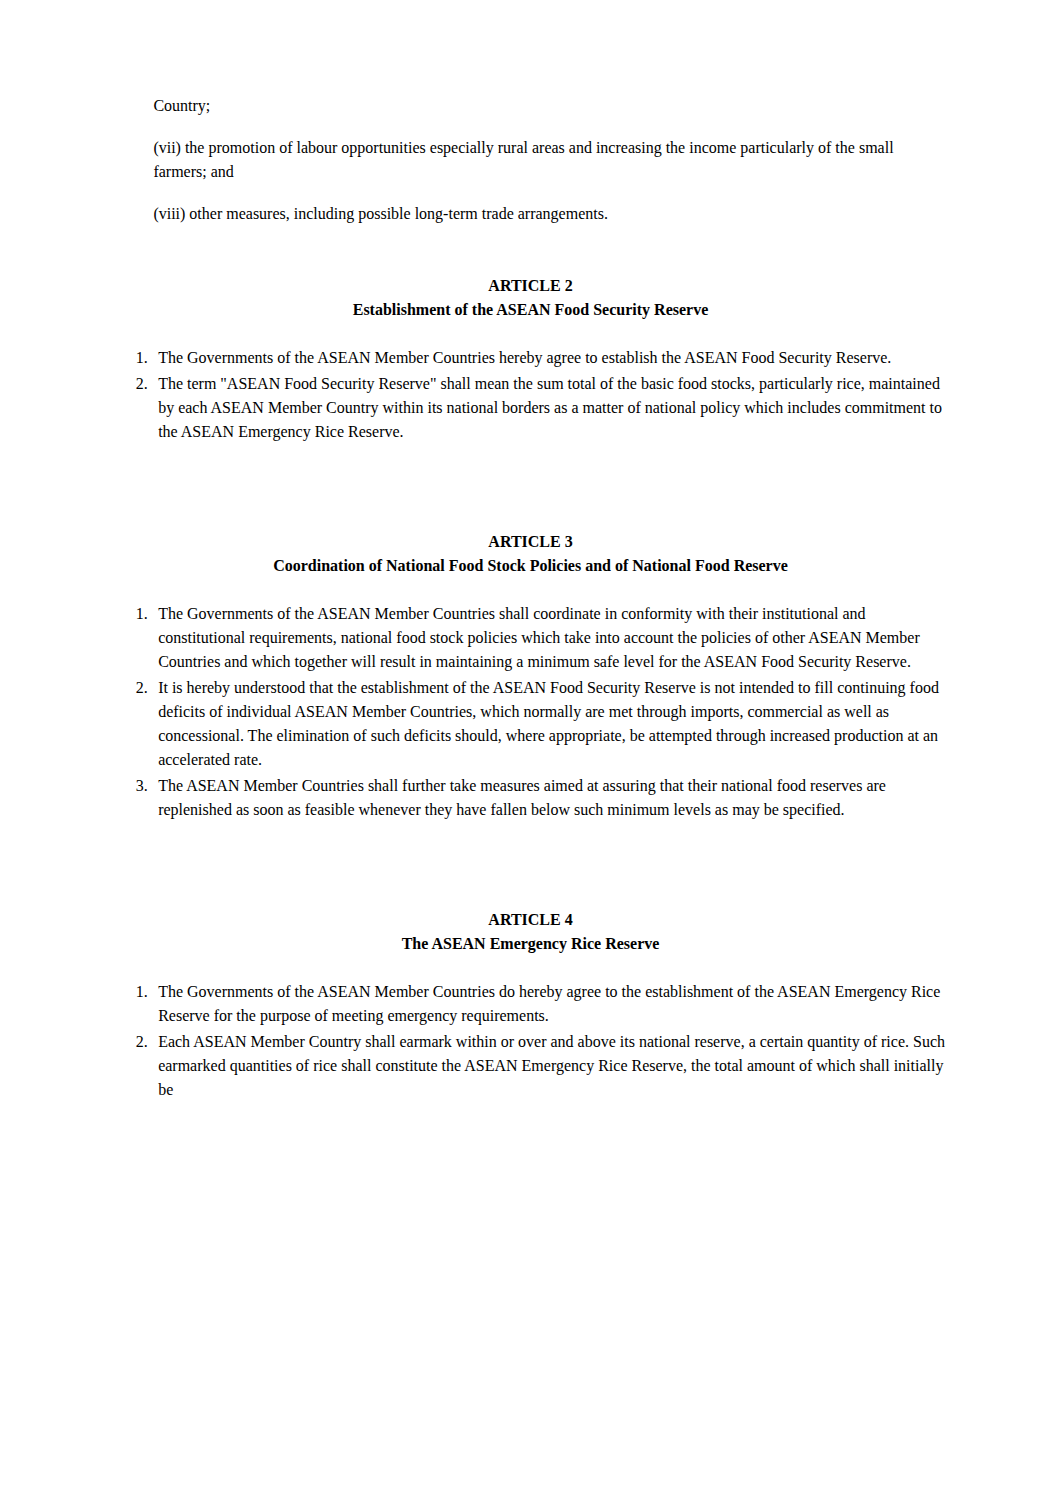Country;
(vii) the promotion of labour opportunities especially rural areas and increasing the income particularly of the small farmers; and
(viii) other measures, including possible long-term trade arrangements.
ARTICLE 2 Establishment of the ASEAN Food Security Reserve
The Governments of the ASEAN Member Countries hereby agree to establish the ASEAN Food Security Reserve.
The term "ASEAN Food Security Reserve" shall mean the sum total of the basic food stocks, particularly rice, maintained by each ASEAN Member Country within its national borders as a matter of national policy which includes commitment to the ASEAN Emergency Rice Reserve.
ARTICLE 3 Coordination of National Food Stock Policies and of National Food Reserve
The Governments of the ASEAN Member Countries shall coordinate in conformity with their institutional and constitutional requirements, national food stock policies which take into account the policies of other ASEAN Member Countries and which together will result in maintaining a minimum safe level for the ASEAN Food Security Reserve.
It is hereby understood that the establishment of the ASEAN Food Security Reserve is not intended to fill continuing food deficits of individual ASEAN Member Countries, which normally are met through imports, commercial as well as concessional. The elimination of such deficits should, where appropriate, be attempted through increased production at an accelerated rate.
The ASEAN Member Countries shall further take measures aimed at assuring that their national food reserves are replenished as soon as feasible whenever they have fallen below such minimum levels as may be specified.
ARTICLE 4 The ASEAN Emergency Rice Reserve
The Governments of the ASEAN Member Countries do hereby agree to the establishment of the ASEAN Emergency Rice Reserve for the purpose of meeting emergency requirements.
Each ASEAN Member Country shall earmark within or over and above its national reserve, a certain quantity of rice. Such earmarked quantities of rice shall constitute the ASEAN Emergency Rice Reserve, the total amount of which shall initially be